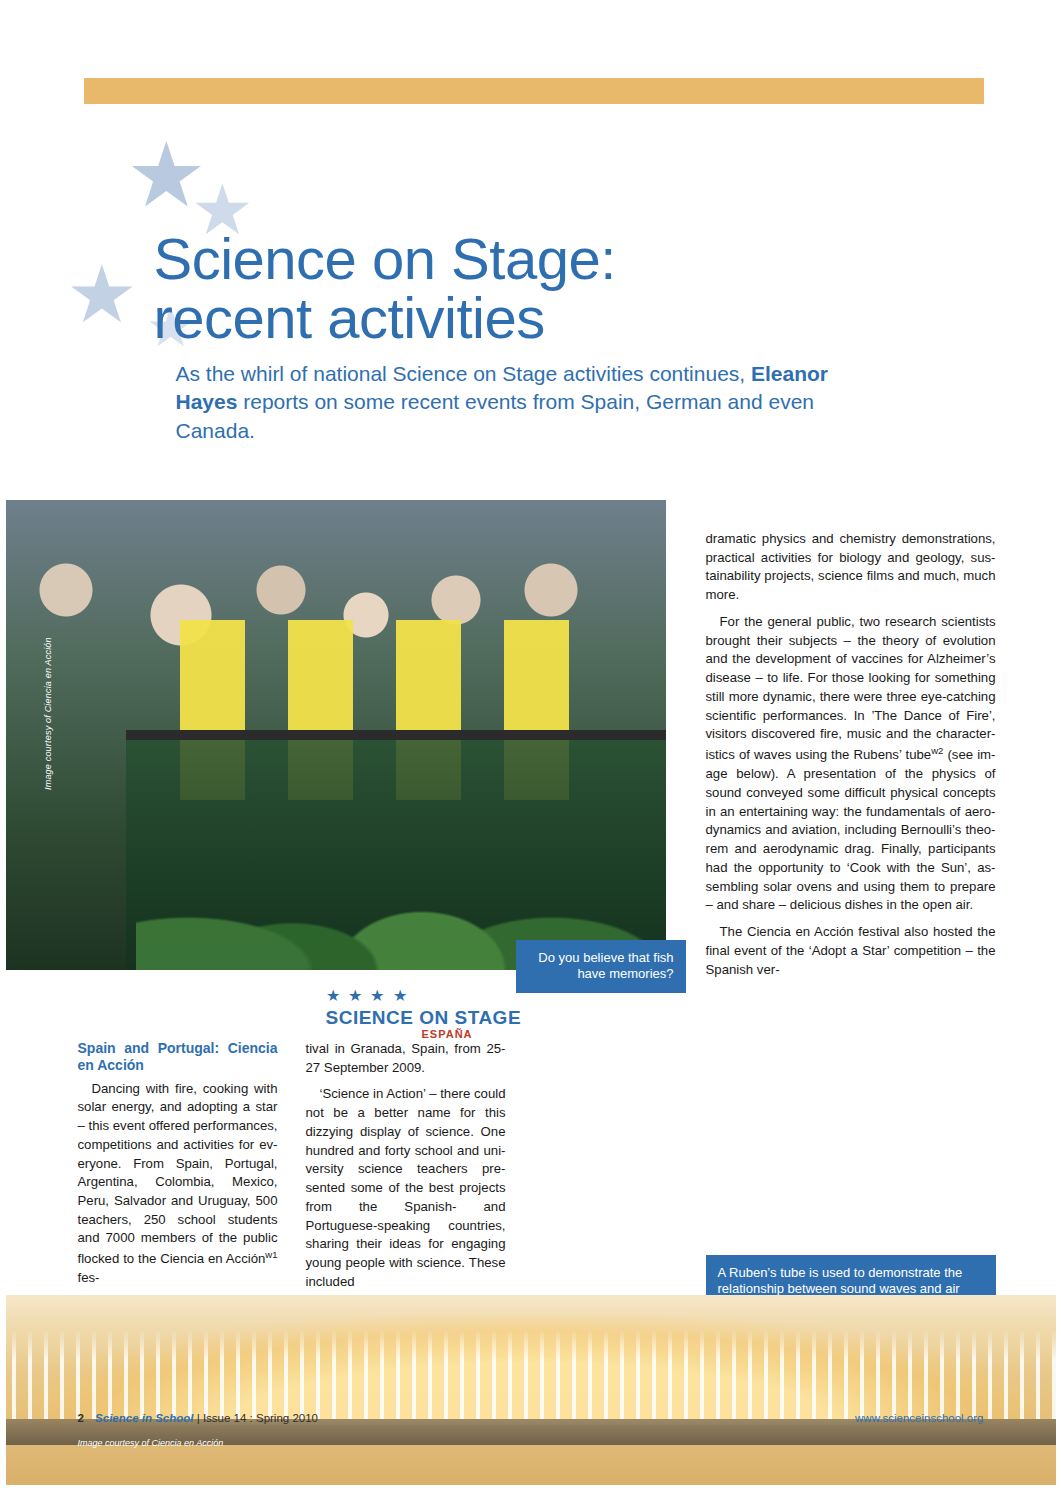★
★
★
★
Science on Stage:
recent activities
As the whirl of national Science on Stage activities continues, Eleanor Hayes reports on some recent events from Spain, German and even Canada.
Image courtesy of Ciencia en Acción
Do you believe that fish have memories?
★ ★ ★ ★
SCIENCE ON STAGE
ESPAÑA
Spain and Portugal: Ciencia en Acción
Dancing with fire, cooking with solar energy, and adopting a star – this event offered performances, competitions and activities for everyone. From Spain, Portugal, Argentina, Colombia, Mexico, Peru, Salvador and Uruguay, 500 teachers, 250 school students and 7000 members of the public flocked to the Ciencia en Acciónw1 fes-
tival in Granada, Spain, from 25-27 September 2009.
‘Science in Action’ – there could not be a better name for this dizzying display of science. One hundred and forty school and university science teachers presented some of the best projects from the Spanish- and Portuguese-speaking countries, sharing their ideas for engaging young people with science. These included
dramatic physics and chemistry demonstrations, practical activities for biology and geology, sustainability projects, science films and much, much more.
For the general public, two research scientists brought their subjects – the theory of evolution and the development of vaccines for Alzheimer’s disease – to life. For those looking for something still more dynamic, there were three eye-catching scientific performances. In ’The Dance of Fire’, visitors discovered fire, music and the characteristics of waves using the Rubens’ tubew2 (see image below). A presentation of the physics of sound conveyed some difficult physical concepts in an entertaining way: the fundamentals of aerodynamics and aviation, including Bernoulli’s theorem and aerodynamic drag. Finally, participants had the opportunity to ‘Cook with the Sun’, assembling solar ovens and using them to prepare – and share – delicious dishes in the open air.
The Ciencia en Acción festival also hosted the final event of the ‘Adopt a Star’ competition – the Spanish ver-
A Ruben’s tube is used to demonstrate the relationship between sound waves and air pressure
2 Science in School | Issue 14 : Spring 2010 www.scienceinschool.org
Image courtesy of Ciencia en Acción